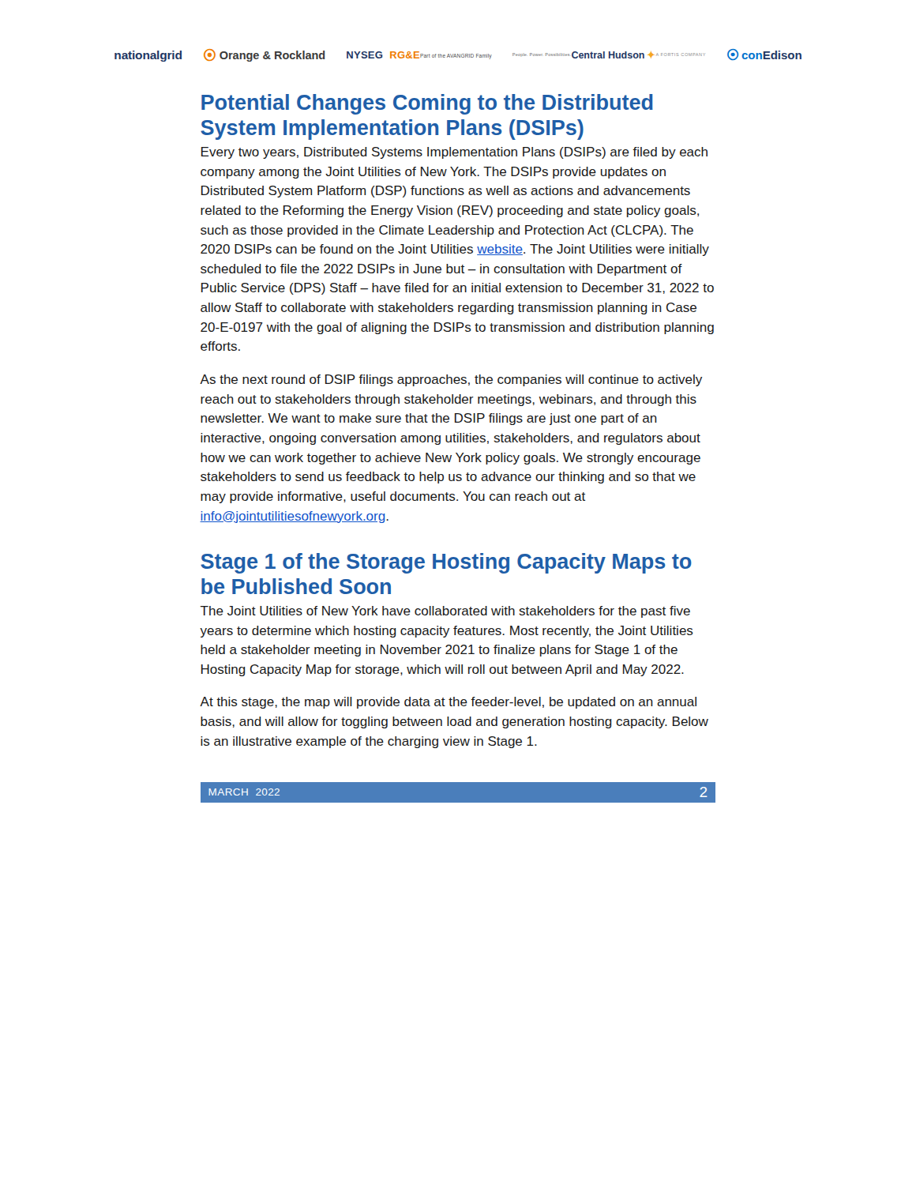national grid
⦿ Orange & Rockland
NYSEGRG&E
Part of the AVANGRID Family
People. Power. Possibilities.
Central Hudson✦
A FORTIS COMPANY
⦿ con Edison
Potential Changes Coming to the Distributed System Implementation Plans (DSIPs)
Every two years, Distributed Systems Implementation Plans (DSIPs) are filed by each company among the Joint Utilities of New York. The DSIPs provide updates on Distributed System Platform (DSP) functions as well as actions and advancements related to the Reforming the Energy Vision (REV) proceeding and state policy goals, such as those provided in the Climate Leadership and Protection Act (CLCPA). The 2020 DSIPs can be found on the Joint Utilities website. The Joint Utilities were initially scheduled to file the 2022 DSIPs in June but – in consultation with Department of Public Service (DPS) Staff – have filed for an initial extension to December 31, 2022 to allow Staff to collaborate with stakeholders regarding transmission planning in Case 20-E-0197 with the goal of aligning the DSIPs to transmission and distribution planning efforts.
As the next round of DSIP filings approaches, the companies will continue to actively reach out to stakeholders through stakeholder meetings, webinars, and through this newsletter. We want to make sure that the DSIP filings are just one part of an interactive, ongoing conversation among utilities, stakeholders, and regulators about how we can work together to achieve New York policy goals. We strongly encourage stakeholders to send us feedback to help us to advance our thinking and so that we may provide informative, useful documents. You can reach out at info@jointutilitiesofnewyork.org.
Stage 1 of the Storage Hosting Capacity Maps to be Published Soon
The Joint Utilities of New York have collaborated with stakeholders for the past five years to determine which hosting capacity features. Most recently, the Joint Utilities held a stakeholder meeting in November 2021 to finalize plans for Stage 1 of the Hosting Capacity Map for storage, which will roll out between April and May 2022.
At this stage, the map will provide data at the feeder-level, be updated on an annual basis, and will allow for toggling between load and generation hosting capacity. Below is an illustrative example of the charging view in Stage 1.
MARCH 2022 2